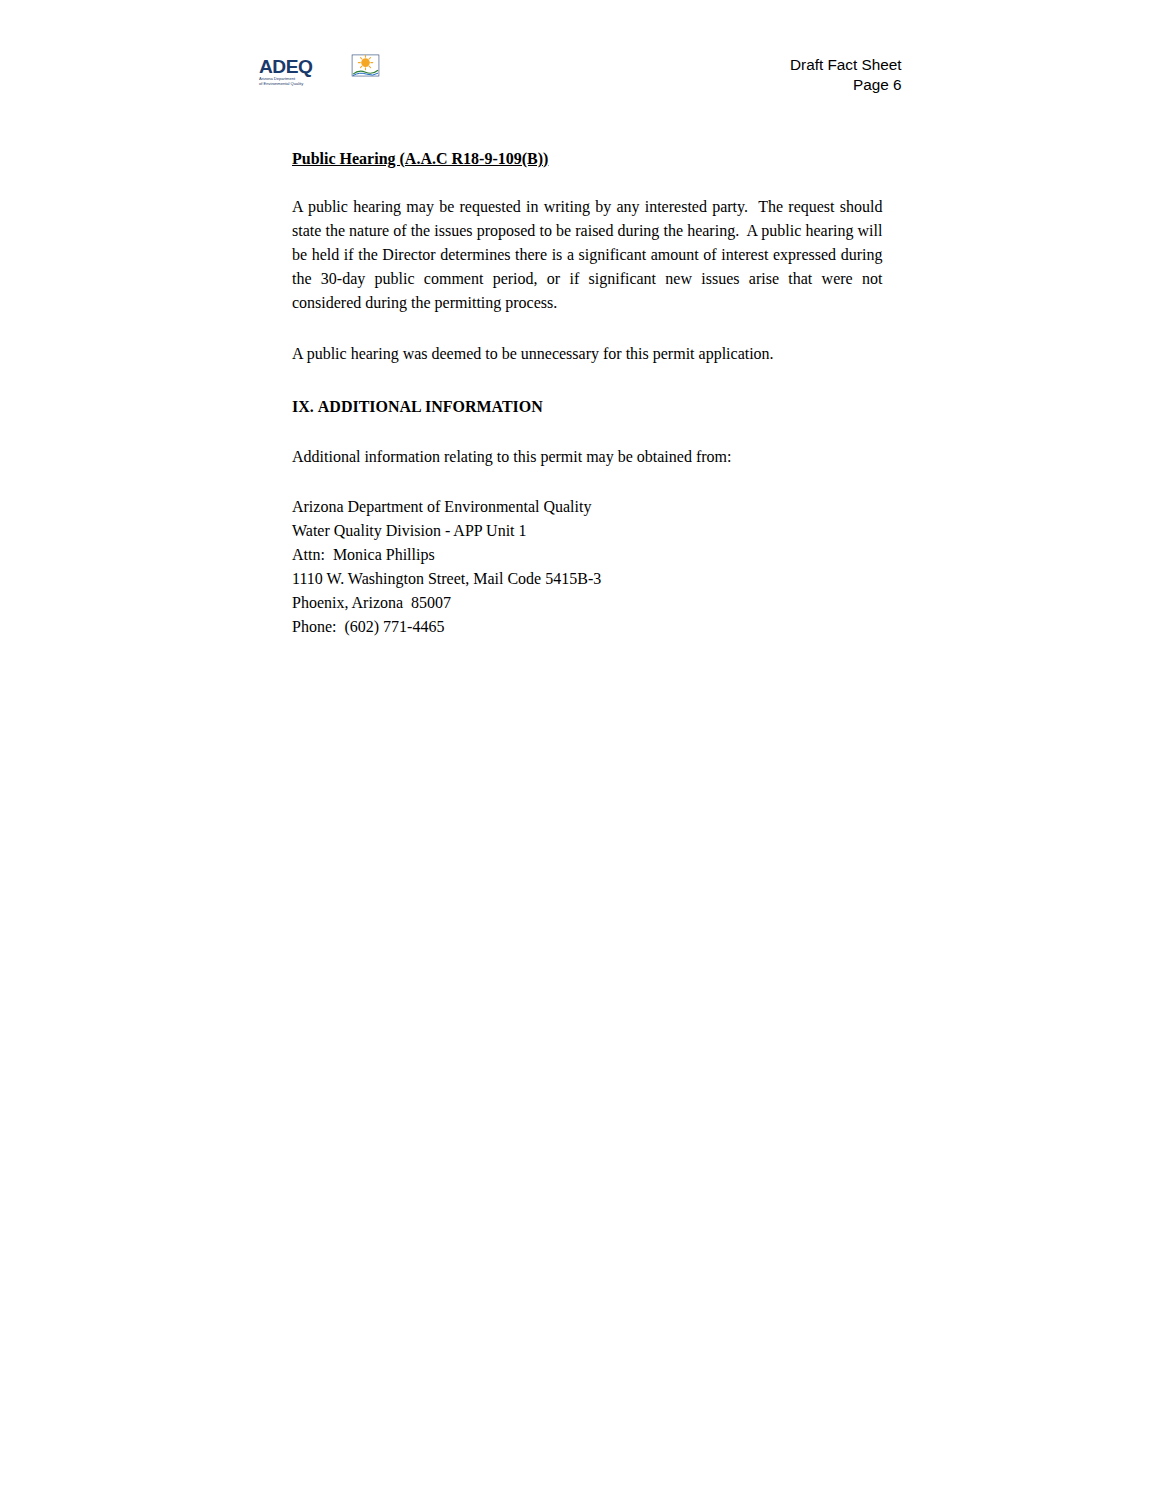ADEQ Arizona Department of Environmental Quality
Draft Fact Sheet
Page 6
Public Hearing (A.A.C R18-9-109(B))
A public hearing may be requested in writing by any interested party. The request should state the nature of the issues proposed to be raised during the hearing. A public hearing will be held if the Director determines there is a significant amount of interest expressed during the 30-day public comment period, or if significant new issues arise that were not considered during the permitting process.
A public hearing was deemed to be unnecessary for this permit application.
IX. ADDITIONAL INFORMATION
Additional information relating to this permit may be obtained from:
Arizona Department of Environmental Quality
Water Quality Division - APP Unit 1
Attn: Monica Phillips
1110 W. Washington Street, Mail Code 5415B-3
Phoenix, Arizona 85007
Phone: (602) 771-4465